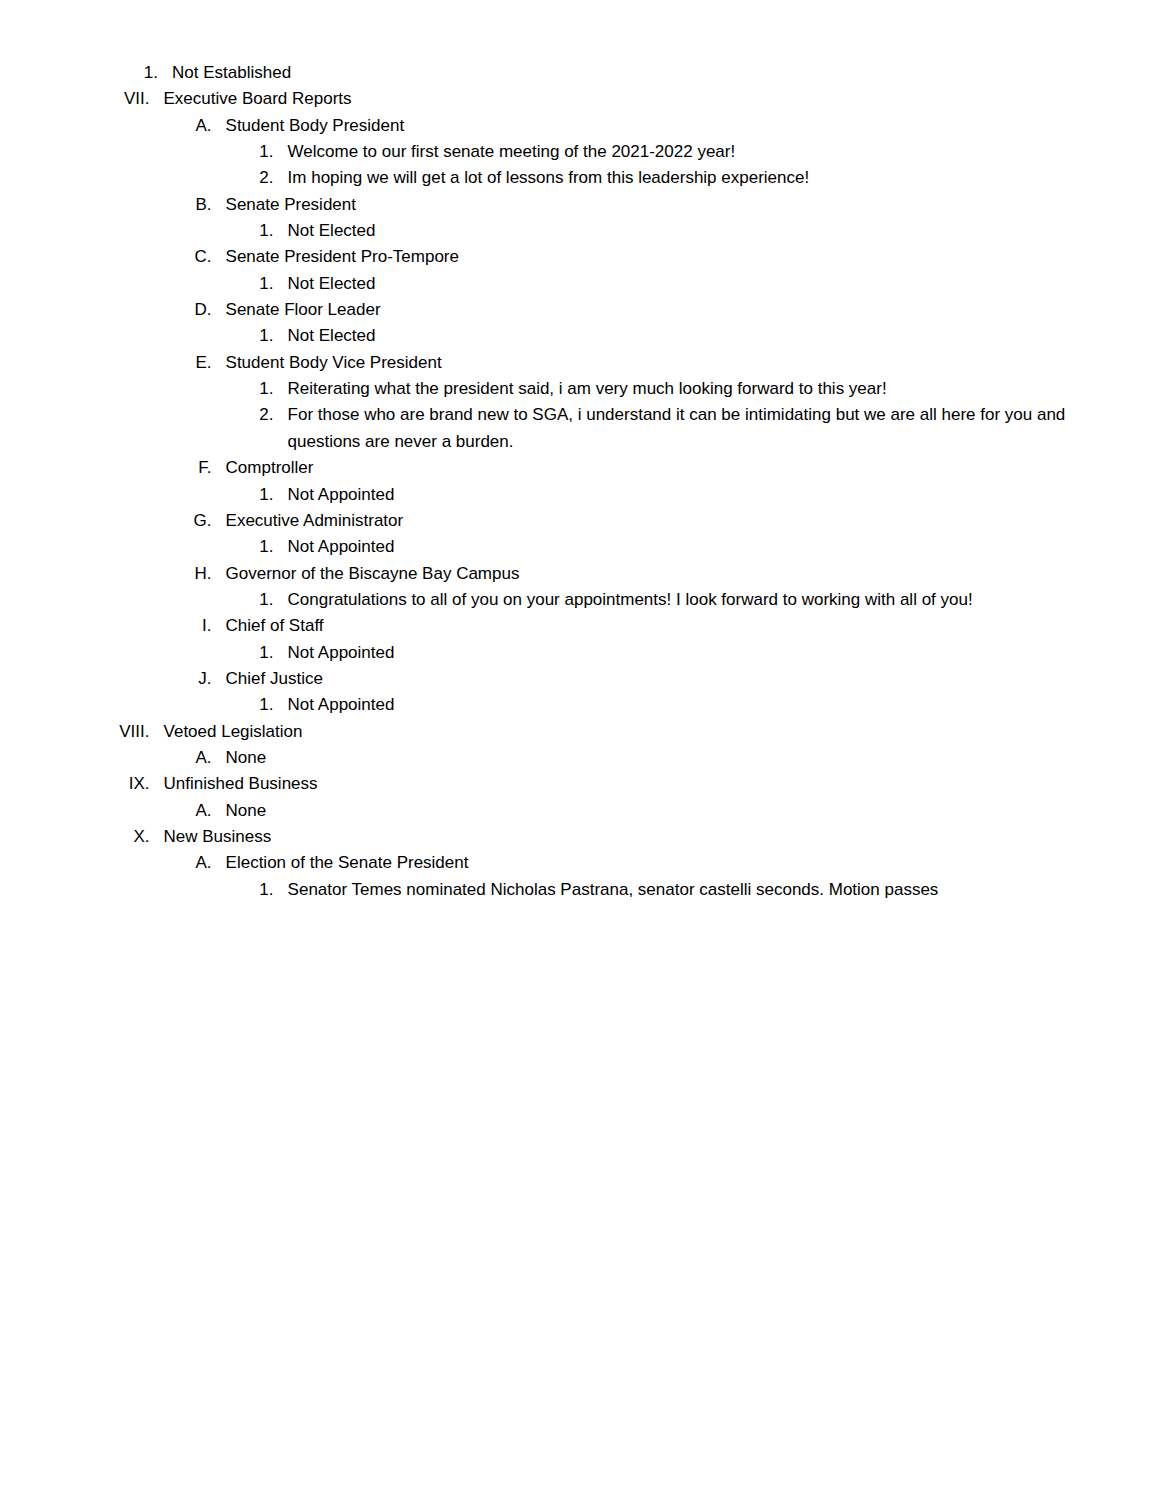Not Established
Executive Board Reports
Student Body President
Welcome to our first senate meeting of the 2021-2022 year!
Im hoping we will get a lot of lessons from this leadership experience!
Senate President
Not Elected
Senate President Pro-Tempore
Not Elected
Senate Floor Leader
Not Elected
Student Body Vice President
Reiterating what the president said, i am very much looking forward to this year!
For those who are brand new to SGA, i understand it can be intimidating but we are all here for you and questions are never a burden.
Comptroller
Not Appointed
Executive Administrator
Not Appointed
Governor of the Biscayne Bay Campus
Congratulations to all of you on your appointments! I look forward to working with all of you!
Chief of Staff
Not Appointed
Chief Justice
Not Appointed
Vetoed Legislation
None
Unfinished Business
None
New Business
Election of the Senate President
Senator Temes nominated Nicholas Pastrana, senator castelli seconds. Motion passes